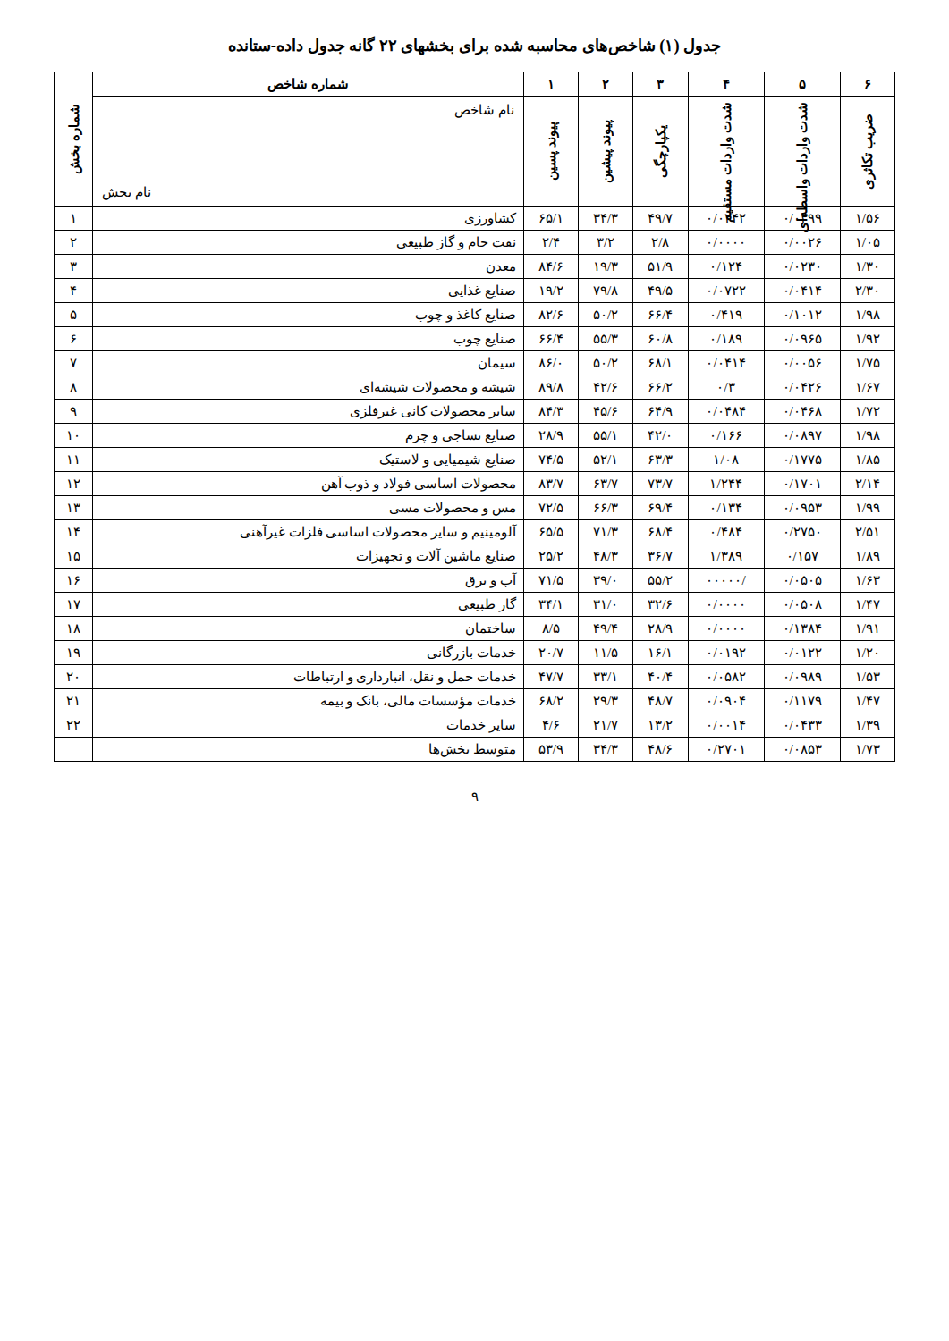جدول (۱) شاخص‌های محاسبه شده برای بخشهای ۲۲ گانه جدول داده-ستانده
| ۶ | ۵ | ۴ | ۳ | ۲ | ۱ | شماره شاخص | شماره بخش |
| --- | --- | --- | --- | --- | --- | --- | --- |
| ضریب تکاثری | شدت واردات واسطه‌ای | شدت واردات مستقیم | یکپارچگی | پیوند پیشین | پیوند پسین | نام شاخص نام بخش |
| ۱/۵۶ | ۰/۰۳۹۹ | ۰/۰۲۴۲ | ۴۹/۷ | ۳۴/۳ | ۶۵/۱ | کشاورزی | ۱ |
| ۱/۰۵ | ۰/۰۰۲۶ | ۰/۰۰۰۰ | ۲/۸ | ۳/۲ | ۲/۴ | نفت خام و گاز طبیعی | ۲ |
| ۱/۳۰ | ۰/۰۲۳۰ | ۰/۱۲۴ | ۵۱/۹ | ۱۹/۳ | ۸۴/۶ | معدن | ۳ |
| ۲/۳۰ | ۰/۰۴۱۴ | ۰/۰۷۲۲ | ۴۹/۵ | ۷۹/۸ | ۱۹/۲ | صنایع غذایی | ۴ |
| ۱/۹۸ | ۰/۱۰۱۲ | ۰/۴۱۹ | ۶۶/۴ | ۵۰/۲ | ۸۲/۶ | صنایع کاغذ و چوب | ۵ |
| ۱/۹۲ | ۰/۰۹۶۵ | ۰/۱۸۹ | ۶۰/۸ | ۵۵/۳ | ۶۶/۴ | صنایع چوب | ۶ |
| ۱/۷۵ | ۰/۰۰۵۶ | ۰/۰۴۱۴ | ۶۸/۱ | ۵۰/۲ | ۸۶/۰ | سیمان | ۷ |
| ۱/۶۷ | ۰/۰۴۲۶ | ۰/۳ | ۶۶/۲ | ۴۲/۶ | ۸۹/۸ | شیشه و محصولات شیشه‌ای | ۸ |
| ۱/۷۲ | ۰/۰۴۶۸ | ۰/۰۴۸۴ | ۶۴/۹ | ۴۵/۶ | ۸۴/۳ | سایر محصولات کانی غیرفلزی | ۹ |
| ۱/۹۸ | ۰/۰۸۹۷ | ۰/۱۶۶ | ۴۲/۰ | ۵۵/۱ | ۲۸/۹ | صنایع نساجی و چرم | ۱۰ |
| ۱/۸۵ | ۰/۱۷۷۵ | ۱/۰۸ | ۶۳/۳ | ۵۲/۱ | ۷۴/۵ | صنایع شیمیایی و لاستیک | ۱۱ |
| ۲/۱۴ | ۰/۱۷۰۱ | ۱/۲۴۴ | ۷۳/۷ | ۶۳/۷ | ۸۳/۷ | محصولات اساسی فولاد و ذوب آهن | ۱۲ |
| ۱/۹۹ | ۰/۰۹۵۳ | ۰/۱۳۴ | ۶۹/۴ | ۶۶/۳ | ۷۲/۵ | مس و محصولات مسی | ۱۳ |
| ۲/۵۱ | ۰/۲۷۵۰ | ۰/۴۸۴ | ۶۸/۴ | ۷۱/۳ | ۶۵/۵ | آلومینیم و سایر محصولات اساسی فلزات غیرآهنی | ۱۴ |
| ۱/۸۹ | ۰/۱۵۷ | ۱/۳۸۹ | ۳۶/۷ | ۴۸/۳ | ۲۵/۲ | صنایع ماشین آلات و تجهیزات | ۱۵ |
| ۱/۶۳ | ۰/۰۵۰۵ | /۰۰۰۰۰ | ۵۵/۲ | ۳۹/۰ | ۷۱/۵ | آب و برق | ۱۶ |
| ۱/۴۷ | ۰/۰۵۰۸ | ۰/۰۰۰۰ | ۳۲/۶ | ۳۱/۰ | ۳۴/۱ | گاز طبیعی | ۱۷ |
| ۱/۹۱ | ۰/۱۳۸۴ | ۰/۰۰۰۰ | ۲۸/۹ | ۴۹/۴ | ۸/۵ | ساختمان | ۱۸ |
| ۱/۲۰ | ۰/۰۱۲۲ | ۰/۰۱۹۲ | ۱۶/۱ | ۱۱/۵ | ۲۰/۷ | خدمات بازرگانی | ۱۹ |
| ۱/۵۳ | ۰/۰۹۸۹ | ۰/۰۵۸۲ | ۴۰/۴ | ۳۳/۱ | ۴۷/۷ | خدمات حمل و نقل، انبارداری و ارتباطات | ۲۰ |
| ۱/۴۷ | ۰/۱۱۷۹ | ۰/۰۹۰۴ | ۴۸/۷ | ۲۹/۳ | ۶۸/۲ | خدمات مؤسسات مالی، بانک و بیمه | ۲۱ |
| ۱/۳۹ | ۰/۰۴۳۳ | ۰/۰۰۱۴ | ۱۳/۲ | ۲۱/۷ | ۴/۶ | سایر خدمات | ۲۲ |
| ۱/۷۳ | ۰/۰۸۵۳ | ۰/۲۷۰۱ | ۴۸/۶ | ۳۴/۳ | ۵۳/۹ | متوسط بخش‌ها | |
۹